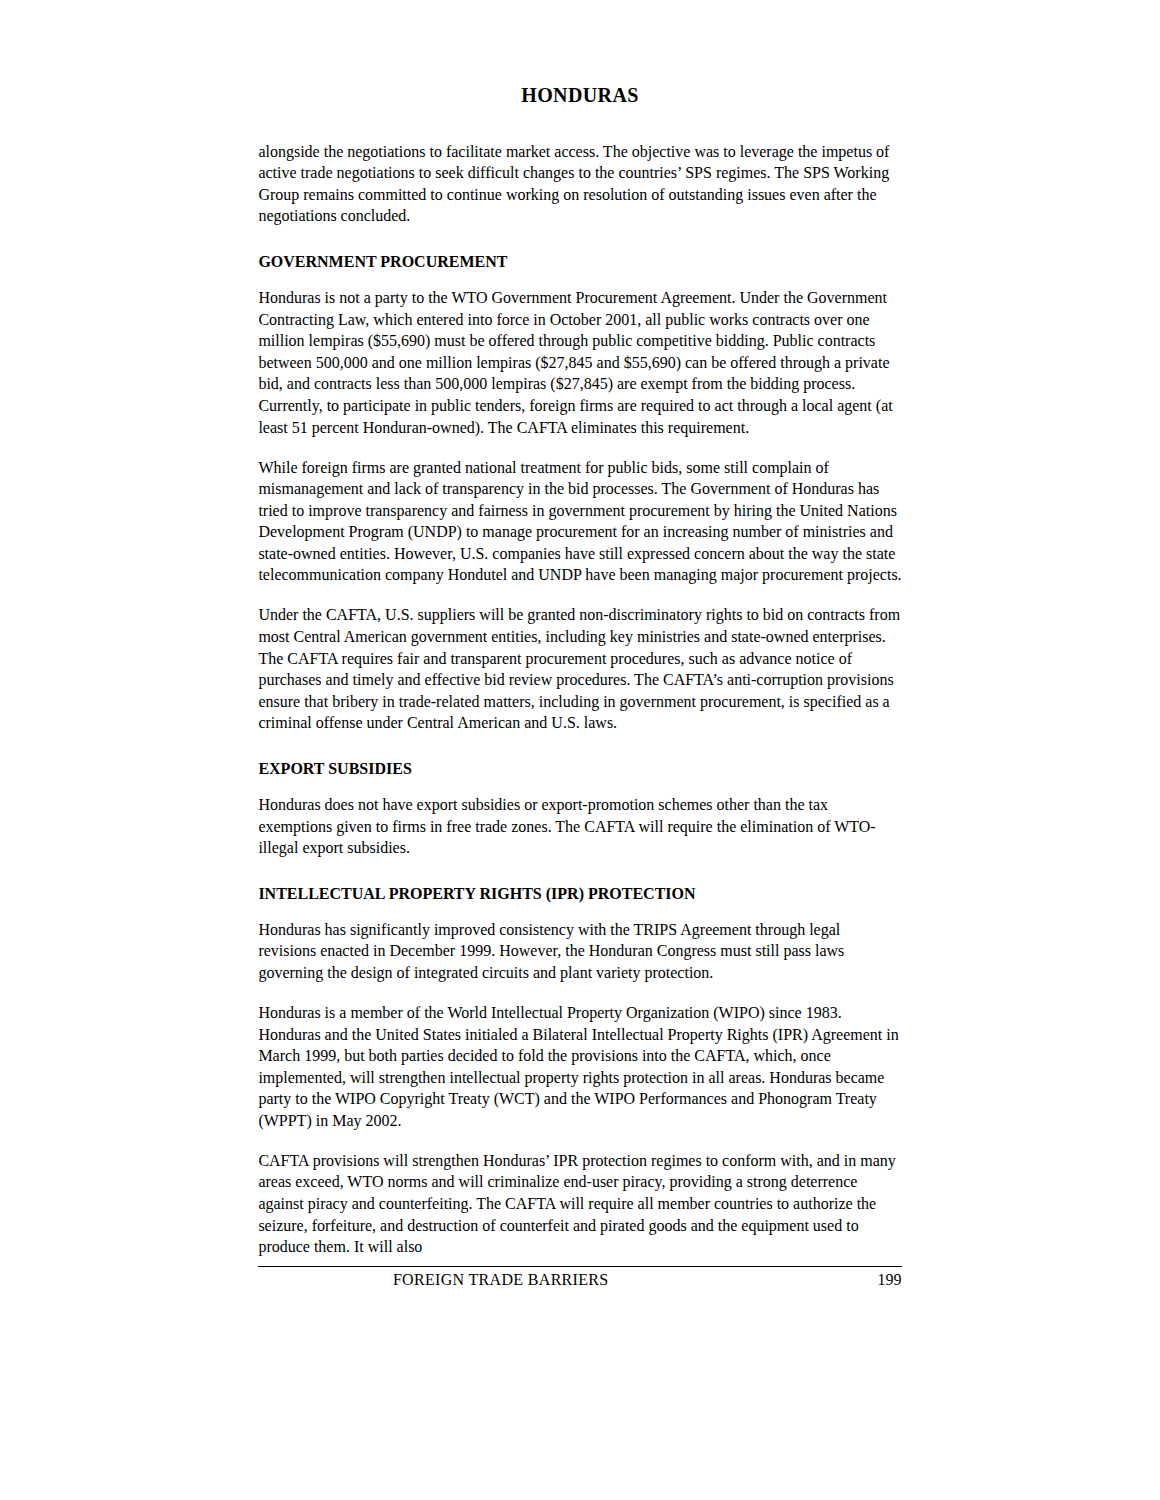HONDURAS
alongside the negotiations to facilitate market access. The objective was to leverage the impetus of active trade negotiations to seek difficult changes to the countries’ SPS regimes. The SPS Working Group remains committed to continue working on resolution of outstanding issues even after the negotiations concluded.
GOVERNMENT PROCUREMENT
Honduras is not a party to the WTO Government Procurement Agreement. Under the Government Contracting Law, which entered into force in October 2001, all public works contracts over one million lempiras ($55,690) must be offered through public competitive bidding. Public contracts between 500,000 and one million lempiras ($27,845 and $55,690) can be offered through a private bid, and contracts less than 500,000 lempiras ($27,845) are exempt from the bidding process. Currently, to participate in public tenders, foreign firms are required to act through a local agent (at least 51 percent Honduran-owned). The CAFTA eliminates this requirement.
While foreign firms are granted national treatment for public bids, some still complain of mismanagement and lack of transparency in the bid processes. The Government of Honduras has tried to improve transparency and fairness in government procurement by hiring the United Nations Development Program (UNDP) to manage procurement for an increasing number of ministries and state-owned entities. However, U.S. companies have still expressed concern about the way the state telecommunication company Hondutel and UNDP have been managing major procurement projects.
Under the CAFTA, U.S. suppliers will be granted non-discriminatory rights to bid on contracts from most Central American government entities, including key ministries and state-owned enterprises. The CAFTA requires fair and transparent procurement procedures, such as advance notice of purchases and timely and effective bid review procedures. The CAFTA’s anti-corruption provisions ensure that bribery in trade-related matters, including in government procurement, is specified as a criminal offense under Central American and U.S. laws.
EXPORT SUBSIDIES
Honduras does not have export subsidies or export-promotion schemes other than the tax exemptions given to firms in free trade zones. The CAFTA will require the elimination of WTO-illegal export subsidies.
INTELLECTUAL PROPERTY RIGHTS (IPR) PROTECTION
Honduras has significantly improved consistency with the TRIPS Agreement through legal revisions enacted in December 1999. However, the Honduran Congress must still pass laws governing the design of integrated circuits and plant variety protection.
Honduras is a member of the World Intellectual Property Organization (WIPO) since 1983. Honduras and the United States initialed a Bilateral Intellectual Property Rights (IPR) Agreement in March 1999, but both parties decided to fold the provisions into the CAFTA, which, once implemented, will strengthen intellectual property rights protection in all areas. Honduras became party to the WIPO Copyright Treaty (WCT) and the WIPO Performances and Phonogram Treaty (WPPT) in May 2002.
CAFTA provisions will strengthen Honduras’ IPR protection regimes to conform with, and in many areas exceed, WTO norms and will criminalize end-user piracy, providing a strong deterrence against piracy and counterfeiting. The CAFTA will require all member countries to authorize the seizure, forfeiture, and destruction of counterfeit and pirated goods and the equipment used to produce them. It will also
FOREIGN TRADE BARRIERS 199